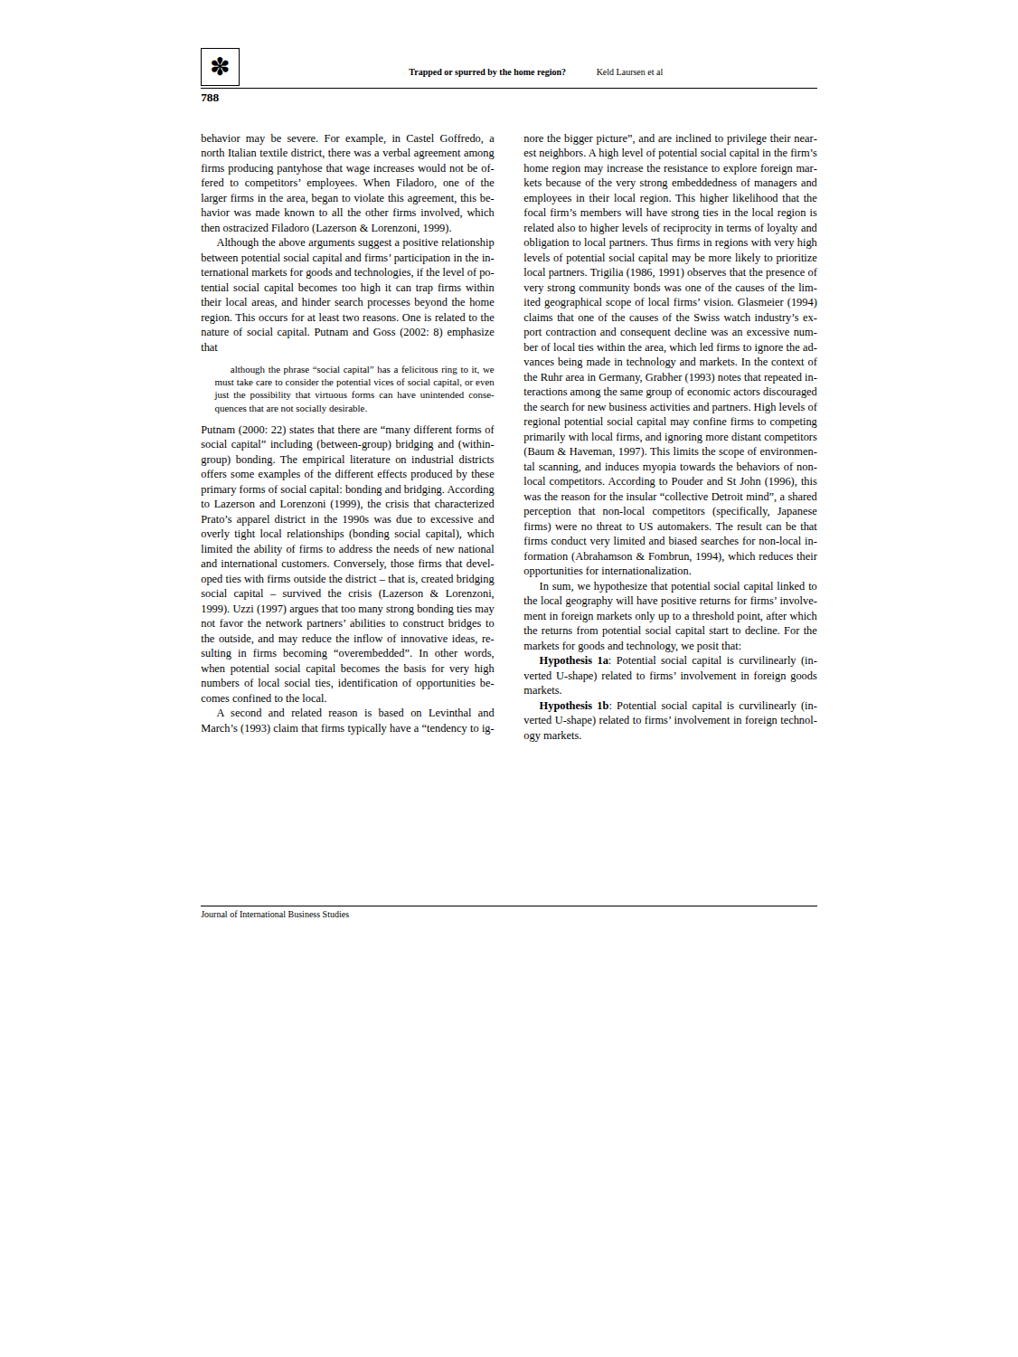✽
Trapped or spurred by the home region? Keld Laursen et al
788
behavior may be severe. For example, in Castel Goffredo, a north Italian textile district, there was a verbal agreement among firms producing pantyhose that wage increases would not be offered to competitors’ employees. When Filadoro, one of the larger firms in the area, began to violate this agreement, this behavior was made known to all the other firms involved, which then ostracized Filadoro (Lazerson & Lorenzoni, 1999).
Although the above arguments suggest a positive relationship between potential social capital and firms’ participation in the international markets for goods and technologies, if the level of potential social capital becomes too high it can trap firms within their local areas, and hinder search processes beyond the home region. This occurs for at least two reasons. One is related to the nature of social capital. Putnam and Goss (2002: 8) emphasize that
although the phrase “social capital” has a felicitous ring to it, we must take care to consider the potential vices of social capital, or even just the possibility that virtuous forms can have unintended consequences that are not socially desirable.
Putnam (2000: 22) states that there are “many different forms of social capital” including (between-group) bridging and (within-group) bonding. The empirical literature on industrial districts offers some examples of the different effects produced by these primary forms of social capital: bonding and bridging. According to Lazerson and Lorenzoni (1999), the crisis that characterized Prato’s apparel district in the 1990s was due to excessive and overly tight local relationships (bonding social capital), which limited the ability of firms to address the needs of new national and international customers. Conversely, those firms that developed ties with firms outside the district – that is, created bridging social capital – survived the crisis (Lazerson & Lorenzoni, 1999). Uzzi (1997) argues that too many strong bonding ties may not favor the network partners’ abilities to construct bridges to the outside, and may reduce the inflow of innovative ideas, resulting in firms becoming “overembedded”. In other words, when potential social capital becomes the basis for very high numbers of local social ties, identification of opportunities becomes confined to the local.
A second and related reason is based on Levinthal and March’s (1993) claim that firms typically have a “tendency to ignore the bigger picture”, and are inclined to privilege their nearest neighbors. A high level of potential social capital in the firm’s home region may increase the resistance to explore foreign markets because of the very strong embeddedness of managers and employees in their local region. This higher likelihood that the focal firm’s members will have strong ties in the local region is related also to higher levels of reciprocity in terms of loyalty and obligation to local partners. Thus firms in regions with very high levels of potential social capital may be more likely to prioritize local partners. Trigilia (1986, 1991) observes that the presence of very strong community bonds was one of the causes of the limited geographical scope of local firms’ vision. Glasmeier (1994) claims that one of the causes of the Swiss watch industry’s export contraction and consequent decline was an excessive number of local ties within the area, which led firms to ignore the advances being made in technology and markets. In the context of the Ruhr area in Germany, Grabher (1993) notes that repeated interactions among the same group of economic actors discouraged the search for new business activities and partners. High levels of regional potential social capital may confine firms to competing primarily with local firms, and ignoring more distant competitors (Baum & Haveman, 1997). This limits the scope of environmental scanning, and induces myopia towards the behaviors of non-local competitors. According to Pouder and St John (1996), this was the reason for the insular “collective Detroit mind”, a shared perception that non-local competitors (specifically, Japanese firms) were no threat to US automakers. The result can be that firms conduct very limited and biased searches for non-local information (Abrahamson & Fombrun, 1994), which reduces their opportunities for internationalization.
In sum, we hypothesize that potential social capital linked to the local geography will have positive returns for firms’ involvement in foreign markets only up to a threshold point, after which the returns from potential social capital start to decline. For the markets for goods and technology, we posit that:
Hypothesis 1a: Potential social capital is curvilinearly (inverted U-shape) related to firms’ involvement in foreign goods markets.
Hypothesis 1b: Potential social capital is curvilinearly (inverted U-shape) related to firms’ involvement in foreign technology markets.
Journal of International Business Studies